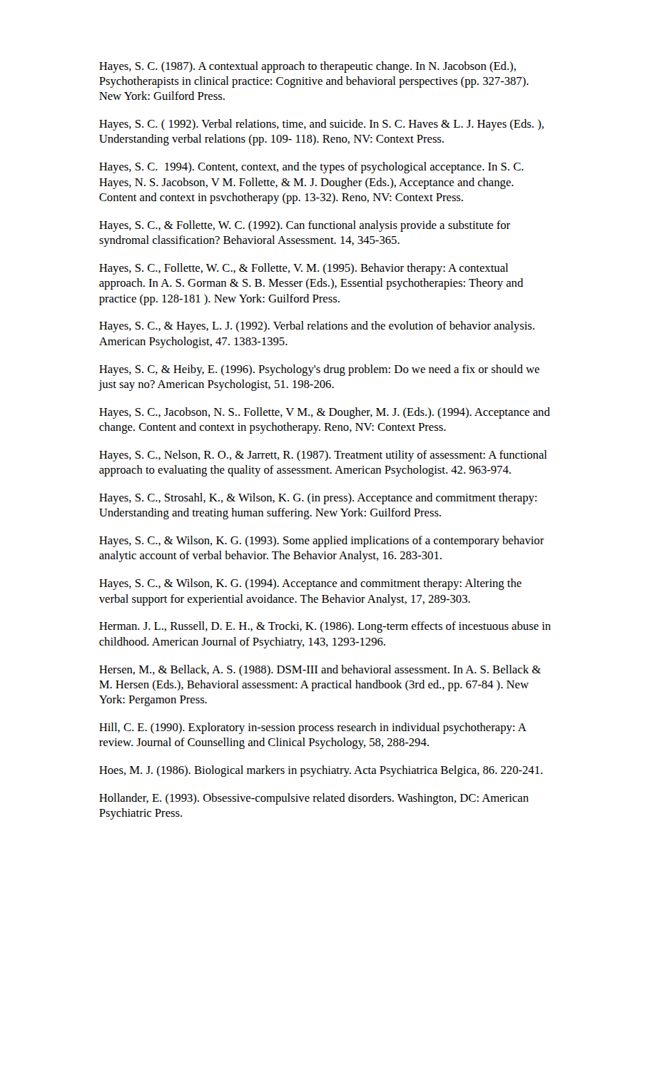Hayes, S. C. (1987). A contextual approach to therapeutic change. In N. Jacobson (Ed.), Psychotherapists in clinical practice: Cognitive and behavioral perspectives (pp. 327-387). New York: Guilford Press.
Hayes, S. C. ( 1992). Verbal relations, time, and suicide. In S. C. Haves & L. J. Hayes (Eds. ), Understanding verbal relations (pp. 109- 118). Reno, NV: Context Press.
Hayes, S. C. 1994). Content, context, and the types of psychological acceptance. In S. C. Hayes, N. S. Jacobson, V M. Follette, & M. J. Dougher (Eds.), Acceptance and change. Content and context in psvchotherapy (pp. 13-32). Reno, NV: Context Press.
Hayes, S. C., & Follette, W. C. (1992). Can functional analysis provide a substitute for syndromal classification? Behavioral Assessment. 14, 345-365.
Hayes, S. C., Follette, W. C., & Follette, V. M. (1995). Behavior therapy: A contextual approach. In A. S. Gorman & S. B. Messer (Eds.), Essential psychotherapies: Theory and practice (pp. 128-181 ). New York: Guilford Press.
Hayes, S. C., & Hayes, L. J. (1992). Verbal relations and the evolution of behavior analysis. American Psychologist, 47. 1383-1395.
Hayes, S. C, & Heiby, E. (1996). Psychology's drug problem: Do we need a fix or should we just say no? American Psychologist, 51. 198-206.
Hayes, S. C., Jacobson, N. S.. Follette, V M., & Dougher, M. J. (Eds.). (1994). Acceptance and change. Content and context in psychotherapy. Reno, NV: Context Press.
Hayes, S. C., Nelson, R. O., & Jarrett, R. (1987). Treatment utility of assessment: A functional approach to evaluating the quality of assessment. American Psychologist. 42. 963-974.
Hayes, S. C., Strosahl, K., & Wilson, K. G. (in press). Acceptance and commitment therapy: Understanding and treating human suffering. New York: Guilford Press.
Hayes, S. C., & Wilson, K. G. (1993). Some applied implications of a contemporary behavior analytic account of verbal behavior. The Behavior Analyst, 16. 283-301.
Hayes, S. C., & Wilson, K. G. (1994). Acceptance and commitment therapy: Altering the verbal support for experiential avoidance. The Behavior Analyst, 17, 289-303.
Herman. J. L., Russell, D. E. H., & Trocki, K. (1986). Long-term effects of incestuous abuse in childhood. American Journal of Psychiatry, 143, 1293-1296.
Hersen, M., & Bellack, A. S. (1988). DSM-III and behavioral assessment. In A. S. Bellack & M. Hersen (Eds.), Behavioral assessment: A practical handbook (3rd ed., pp. 67-84 ). New York: Pergamon Press.
Hill, C. E. (1990). Exploratory in-session process research in individual psychotherapy: A review. Journal of Counselling and Clinical Psychology, 58, 288-294.
Hoes, M. J. (1986). Biological markers in psychiatry. Acta Psychiatrica Belgica, 86. 220-241.
Hollander, E. (1993). Obsessive-compulsive related disorders. Washington, DC: American Psychiatric Press.